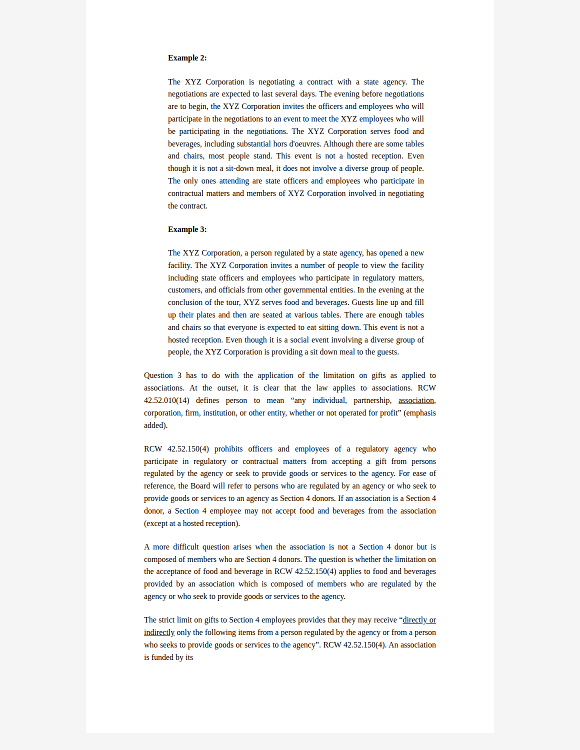Example 2:
The XYZ Corporation is negotiating a contract with a state agency. The negotiations are expected to last several days. The evening before negotiations are to begin, the XYZ Corporation invites the officers and employees who will participate in the negotiations to an event to meet the XYZ employees who will be participating in the negotiations. The XYZ Corporation serves food and beverages, including substantial hors d'oeuvres. Although there are some tables and chairs, most people stand. This event is not a hosted reception. Even though it is not a sit-down meal, it does not involve a diverse group of people. The only ones attending are state officers and employees who participate in contractual matters and members of XYZ Corporation involved in negotiating the contract.
Example 3:
The XYZ Corporation, a person regulated by a state agency, has opened a new facility. The XYZ Corporation invites a number of people to view the facility including state officers and employees who participate in regulatory matters, customers, and officials from other governmental entities. In the evening at the conclusion of the tour, XYZ serves food and beverages. Guests line up and fill up their plates and then are seated at various tables. There are enough tables and chairs so that everyone is expected to eat sitting down. This event is not a hosted reception. Even though it is a social event involving a diverse group of people, the XYZ Corporation is providing a sit down meal to the guests.
Question 3 has to do with the application of the limitation on gifts as applied to associations. At the outset, it is clear that the law applies to associations. RCW 42.52.010(14) defines person to mean “any individual, partnership, association, corporation, firm, institution, or other entity, whether or not operated for profit” (emphasis added).
RCW 42.52.150(4) prohibits officers and employees of a regulatory agency who participate in regulatory or contractual matters from accepting a gift from persons regulated by the agency or seek to provide goods or services to the agency. For ease of reference, the Board will refer to persons who are regulated by an agency or who seek to provide goods or services to an agency as Section 4 donors. If an association is a Section 4 donor, a Section 4 employee may not accept food and beverages from the association (except at a hosted reception).
A more difficult question arises when the association is not a Section 4 donor but is composed of members who are Section 4 donors. The question is whether the limitation on the acceptance of food and beverage in RCW 42.52.150(4) applies to food and beverages provided by an association which is composed of members who are regulated by the agency or who seek to provide goods or services to the agency.
The strict limit on gifts to Section 4 employees provides that they may receive “directly or indirectly only the following items from a person regulated by the agency or from a person who seeks to provide goods or services to the agency”. RCW 42.52.150(4). An association is funded by its